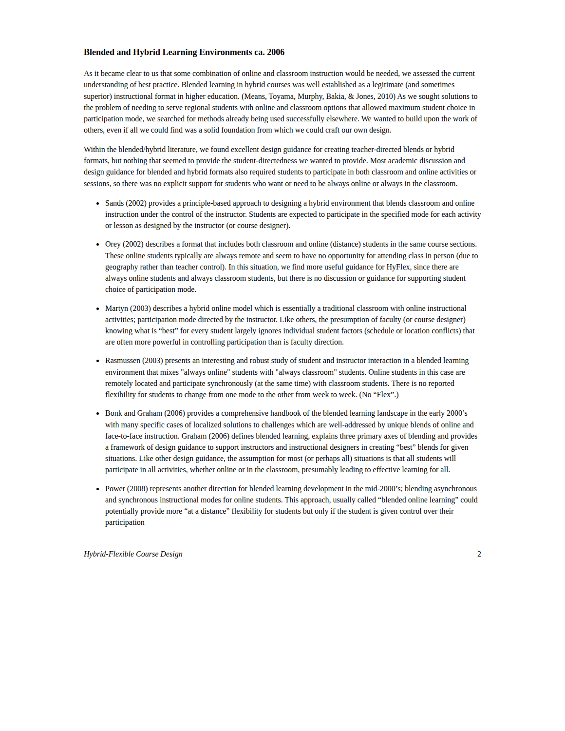Blended and Hybrid Learning Environments ca. 2006
As it became clear to us that some combination of online and classroom instruction would be needed, we assessed the current understanding of best practice. Blended learning in hybrid courses was well established as a legitimate (and sometimes superior) instructional format in higher education. (Means, Toyama, Murphy, Bakia, & Jones, 2010) As we sought solutions to the problem of needing to serve regional students with online and classroom options that allowed maximum student choice in participation mode, we searched for methods already being used successfully elsewhere. We wanted to build upon the work of others, even if all we could find was a solid foundation from which we could craft our own design.
Within the blended/hybrid literature, we found excellent design guidance for creating teacher-directed blends or hybrid formats, but nothing that seemed to provide the student-directedness we wanted to provide. Most academic discussion and design guidance for blended and hybrid formats also required students to participate in both classroom and online activities or sessions, so there was no explicit support for students who want or need to be always online or always in the classroom.
Sands (2002) provides a principle-based approach to designing a hybrid environment that blends classroom and online instruction under the control of the instructor. Students are expected to participate in the specified mode for each activity or lesson as designed by the instructor (or course designer).
Orey (2002) describes a format that includes both classroom and online (distance) students in the same course sections. These online students typically are always remote and seem to have no opportunity for attending class in person (due to geography rather than teacher control). In this situation, we find more useful guidance for HyFlex, since there are always online students and always classroom students, but there is no discussion or guidance for supporting student choice of participation mode.
Martyn (2003) describes a hybrid online model which is essentially a traditional classroom with online instructional activities; participation mode directed by the instructor. Like others, the presumption of faculty (or course designer) knowing what is “best” for every student largely ignores individual student factors (schedule or location conflicts) that are often more powerful in controlling participation than is faculty direction.
Rasmussen (2003) presents an interesting and robust study of student and instructor interaction in a blended learning environment that mixes "always online" students with "always classroom" students. Online students in this case are remotely located and participate synchronously (at the same time) with classroom students. There is no reported flexibility for students to change from one mode to the other from week to week. (No “Flex”.)
Bonk and Graham (2006) provides a comprehensive handbook of the blended learning landscape in the early 2000’s with many specific cases of localized solutions to challenges which are well-addressed by unique blends of online and face-to-face instruction. Graham (2006) defines blended learning, explains three primary axes of blending and provides a framework of design guidance to support instructors and instructional designers in creating “best” blends for given situations. Like other design guidance, the assumption for most (or perhaps all) situations is that all students will participate in all activities, whether online or in the classroom, presumably leading to effective learning for all.
Power (2008) represents another direction for blended learning development in the mid-2000’s; blending asynchronous and synchronous instructional modes for online students. This approach, usually called “blended online learning” could potentially provide more “at a distance” flexibility for students but only if the student is given control over their participation
Hybrid-Flexible Course Design 2